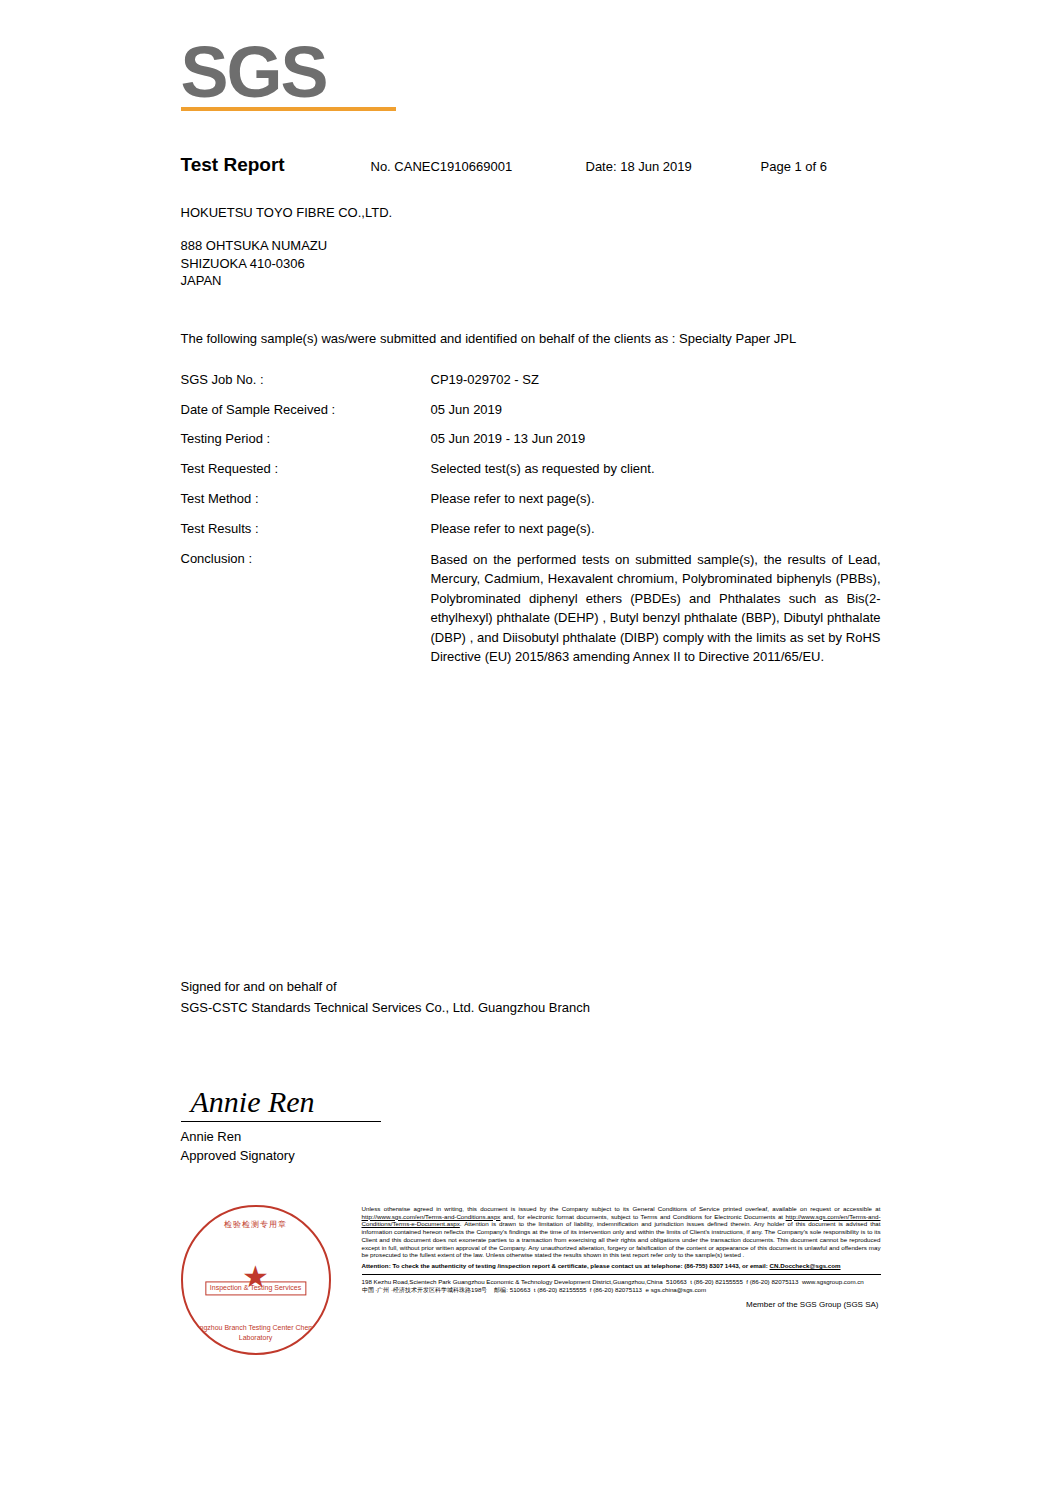SGS
Test Report
No. CANEC1910669001
Date: 18 Jun 2019
Page 1 of 6
HOKUETSU TOYO FIBRE CO.,LTD.
888 OHTSUKA NUMAZU
SHIZUOKA 410-0306
JAPAN
The following sample(s) was/were submitted and identified on behalf of the clients as : Specialty Paper JPL
| SGS Job No. : | CP19-029702 - SZ |
| Date of Sample Received : | 05 Jun 2019 |
| Testing Period : | 05 Jun 2019 - 13 Jun 2019 |
| Test Requested : | Selected test(s) as requested by client. |
| Test Method : | Please refer to next page(s). |
| Test Results : | Please refer to next page(s). |
| Conclusion : | Based on the performed tests on submitted sample(s), the results of Lead, Mercury, Cadmium, Hexavalent chromium, Polybrominated biphenyls (PBBs), Polybrominated diphenyl ethers (PBDEs) and Phthalates such as Bis(2-ethylhexyl) phthalate (DEHP) , Butyl benzyl phthalate (BBP), Dibutyl phthalate (DBP) , and Diisobutyl phthalate (DIBP) comply with the limits as set by RoHS Directive (EU) 2015/863 amending Annex II to Directive 2011/65/EU. |
Signed for and on behalf of
SGS-CSTC Standards Technical Services Co., Ltd. Guangzhou Branch
Annie Ren
Annie Ren
Approved Signatory
检验检测专用章
★
Inspection & Testing Services
Guangzhou Branch Testing Center Chemical Laboratory
Unless otherwise agreed in writing, this document is issued by the Company subject to its General Conditions of Service printed overleaf, available on request or accessible at http://www.sgs.com/en/Terms-and-Conditions.aspx and, for electronic format documents, subject to Terms and Conditions for Electronic Documents at http://www.sgs.com/en/Terms-and-Conditions/Terms-e-Document.aspx. Attention is drawn to the limitation of liability, indemnification and jurisdiction issues defined therein. Any holder of this document is advised that information contained hereon reflects the Company's findings at the time of its intervention only and within the limits of Client's instructions, if any. The Company's sole responsibility is to its Client and this document does not exonerate parties to a transaction from exercising all their rights and obligations under the transaction documents. This document cannot be reproduced except in full, without prior written approval of the Company. Any unauthorized alteration, forgery or falsification of the content or appearance of this document is unlawful and offenders may be prosecuted to the fullest extent of the law. Unless otherwise stated the results shown in this test report refer only to the sample(s) tested .
Attention: To check the authenticity of testing /inspection report & certificate, please contact us at telephone: (86-755) 8307 1443, or email: CN.Doccheck@sgs.com
198 Kezhu Road,Scientech Park Guangzhou Economic & Technology Development District,Guangzhou,China 510663 t (86-20) 82155555 f (86-20) 82075113 www.sgsgroup.com.cn 中国 ·广州 ·经济技术开发区科学城科珠路198号 邮编: 510663 t (86-20) 82155555 f (86-20) 82075113 e sgs.china@sgs.com
Member of the SGS Group (SGS SA)